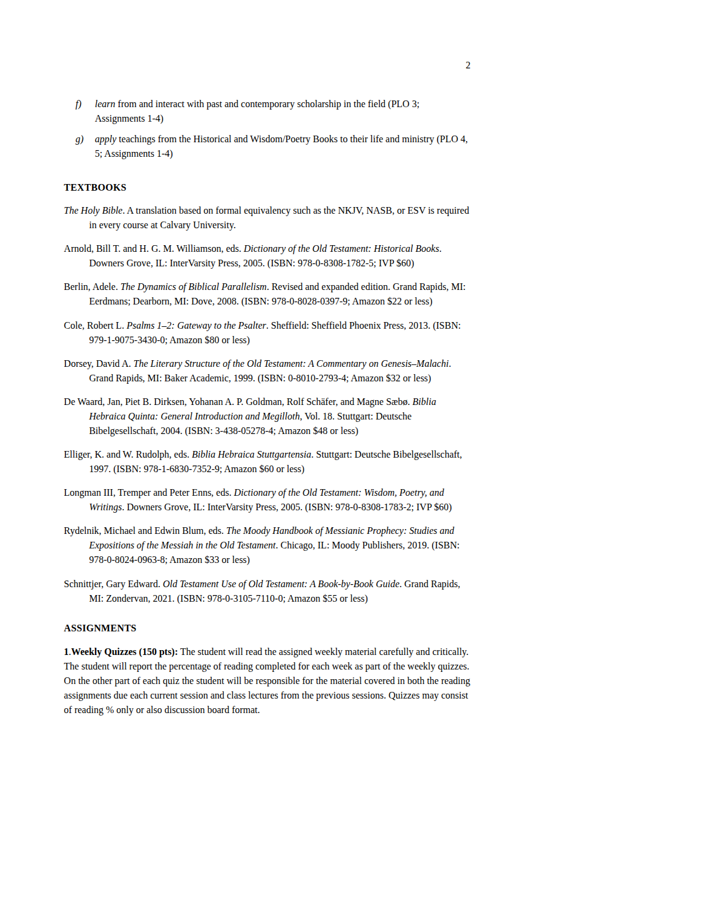2
f) learn from and interact with past and contemporary scholarship in the field (PLO 3; Assignments 1-4)
g) apply teachings from the Historical and Wisdom/Poetry Books to their life and ministry (PLO 4, 5; Assignments 1-4)
TEXTBOOKS
The Holy Bible. A translation based on formal equivalency such as the NKJV, NASB, or ESV is required in every course at Calvary University.
Arnold, Bill T. and H. G. M. Williamson, eds. Dictionary of the Old Testament: Historical Books. Downers Grove, IL: InterVarsity Press, 2005. (ISBN: 978-0-8308-1782-5; IVP $60)
Berlin, Adele. The Dynamics of Biblical Parallelism. Revised and expanded edition. Grand Rapids, MI: Eerdmans; Dearborn, MI: Dove, 2008. (ISBN: 978-0-8028-0397-9; Amazon $22 or less)
Cole, Robert L. Psalms 1–2: Gateway to the Psalter. Sheffield: Sheffield Phoenix Press, 2013. (ISBN: 979-1-9075-3430-0; Amazon $80 or less)
Dorsey, David A. The Literary Structure of the Old Testament: A Commentary on Genesis–Malachi. Grand Rapids, MI: Baker Academic, 1999. (ISBN: 0-8010-2793-4; Amazon $32 or less)
De Waard, Jan, Piet B. Dirksen, Yohanan A. P. Goldman, Rolf Schäfer, and Magne Sæbø. Biblia Hebraica Quinta: General Introduction and Megilloth, Vol. 18. Stuttgart: Deutsche Bibelgesellschaft, 2004. (ISBN: 3-438-05278-4; Amazon $48 or less)
Elliger, K. and W. Rudolph, eds. Biblia Hebraica Stuttgartensia. Stuttgart: Deutsche Bibelgesellschaft, 1997. (ISBN: 978-1-6830-7352-9; Amazon $60 or less)
Longman III, Tremper and Peter Enns, eds. Dictionary of the Old Testament: Wisdom, Poetry, and Writings. Downers Grove, IL: InterVarsity Press, 2005. (ISBN: 978-0-8308-1783-2; IVP $60)
Rydelnik, Michael and Edwin Blum, eds. The Moody Handbook of Messianic Prophecy: Studies and Expositions of the Messiah in the Old Testament. Chicago, IL: Moody Publishers, 2019. (ISBN: 978-0-8024-0963-8; Amazon $33 or less)
Schnittjer, Gary Edward. Old Testament Use of Old Testament: A Book-by-Book Guide. Grand Rapids, MI: Zondervan, 2021. (ISBN: 978-0-3105-7110-0; Amazon $55 or less)
ASSIGNMENTS
1.Weekly Quizzes (150 pts): The student will read the assigned weekly material carefully and critically. The student will report the percentage of reading completed for each week as part of the weekly quizzes. On the other part of each quiz the student will be responsible for the material covered in both the reading assignments due each current session and class lectures from the previous sessions. Quizzes may consist of reading % only or also discussion board format.